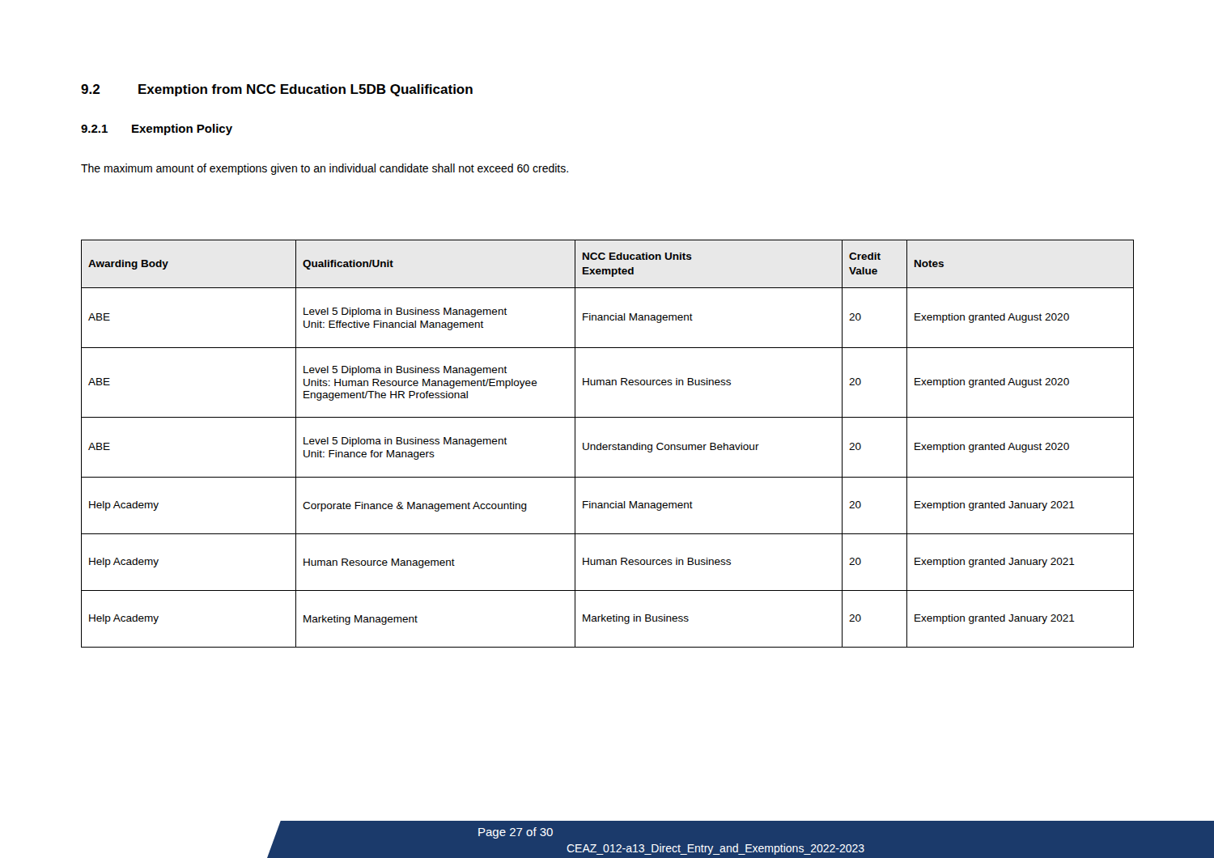9.2 Exemption from NCC Education L5DB Qualification
9.2.1 Exemption Policy
The maximum amount of exemptions given to an individual candidate shall not exceed 60 credits.
| Awarding Body | Qualification/Unit | NCC Education Units Exempted | Credit Value | Notes |
| --- | --- | --- | --- | --- |
| ABE | Level 5 Diploma in Business Management Unit: Effective Financial Management | Financial Management | 20 | Exemption granted August 2020 |
| ABE | Level 5 Diploma in Business Management Units: Human Resource Management/Employee Engagement/The HR Professional | Human Resources in Business | 20 | Exemption granted August 2020 |
| ABE | Level 5 Diploma in Business Management Unit: Finance for Managers | Understanding Consumer Behaviour | 20 | Exemption granted August 2020 |
| Help Academy | Corporate Finance & Management Accounting | Financial Management | 20 | Exemption granted January 2021 |
| Help Academy | Human Resource Management | Human Resources in Business | 20 | Exemption granted January 2021 |
| Help Academy | Marketing Management | Marketing in Business | 20 | Exemption granted January 2021 |
Page 27 of 30
CEAZ_012-a13_Direct_Entry_and_Exemptions_2022-2023